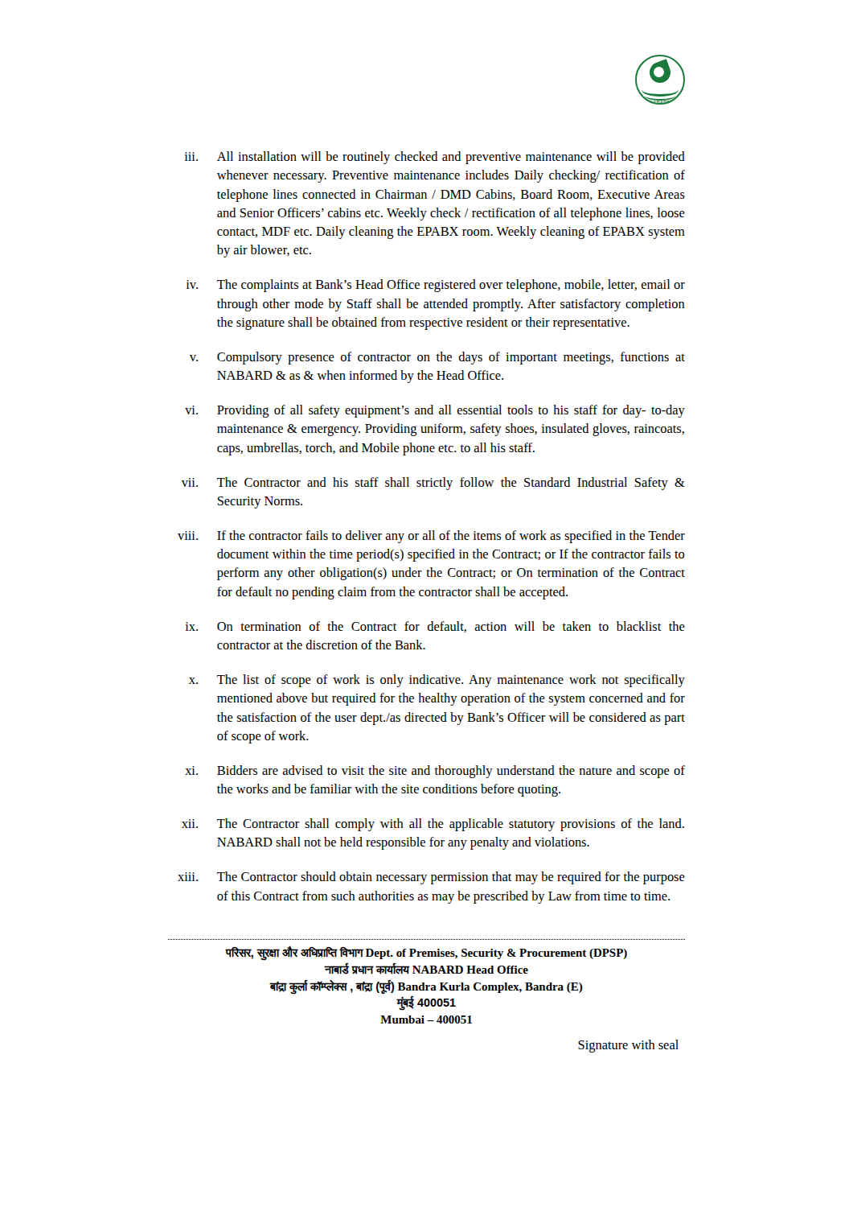NABARD
iii. All installation will be routinely checked and preventive maintenance will be provided whenever necessary. Preventive maintenance includes Daily checking/ rectification of telephone lines connected in Chairman / DMD Cabins, Board Room, Executive Areas and Senior Officers’ cabins etc. Weekly check / rectification of all telephone lines, loose contact, MDF etc. Daily cleaning the EPABX room. Weekly cleaning of EPABX system by air blower, etc.
iv. The complaints at Bank’s Head Office registered over telephone, mobile, letter, email or through other mode by Staff shall be attended promptly. After satisfactory completion the signature shall be obtained from respective resident or their representative.
v. Compulsory presence of contractor on the days of important meetings, functions at NABARD & as & when informed by the Head Office.
vi. Providing of all safety equipment’s and all essential tools to his staff for day- to-day maintenance & emergency. Providing uniform, safety shoes, insulated gloves, raincoats, caps, umbrellas, torch, and Mobile phone etc. to all his staff.
vii. The Contractor and his staff shall strictly follow the Standard Industrial Safety & Security Norms.
viii. If the contractor fails to deliver any or all of the items of work as specified in the Tender document within the time period(s) specified in the Contract; or If the contractor fails to perform any other obligation(s) under the Contract; or On termination of the Contract for default no pending claim from the contractor shall be accepted.
ix. On termination of the Contract for default, action will be taken to blacklist the contractor at the discretion of the Bank.
x. The list of scope of work is only indicative. Any maintenance work not specifically mentioned above but required for the healthy operation of the system concerned and for the satisfaction of the user dept./as directed by Bank’s Officer will be considered as part of scope of work.
xi. Bidders are advised to visit the site and thoroughly understand the nature and scope of the works and be familiar with the site conditions before quoting.
xii. The Contractor shall comply with all the applicable statutory provisions of the land. NABARD shall not be held responsible for any penalty and violations.
xiii. The Contractor should obtain necessary permission that may be required for the purpose of this Contract from such authorities as may be prescribed by Law from time to time.
परिसर, सुरक्षा और अधिप्राप्ति विभाग Dept. of Premises, Security & Procurement (DPSP)
नाबार्ड प्रधान कार्यालय NABARD Head Office
बांद्रा कुर्ला कॉम्प्लेक्स , बांद्रा (पूर्व) Bandra Kurla Complex, Bandra (E)
मुंबई 400051
Mumbai – 400051
Signature with seal